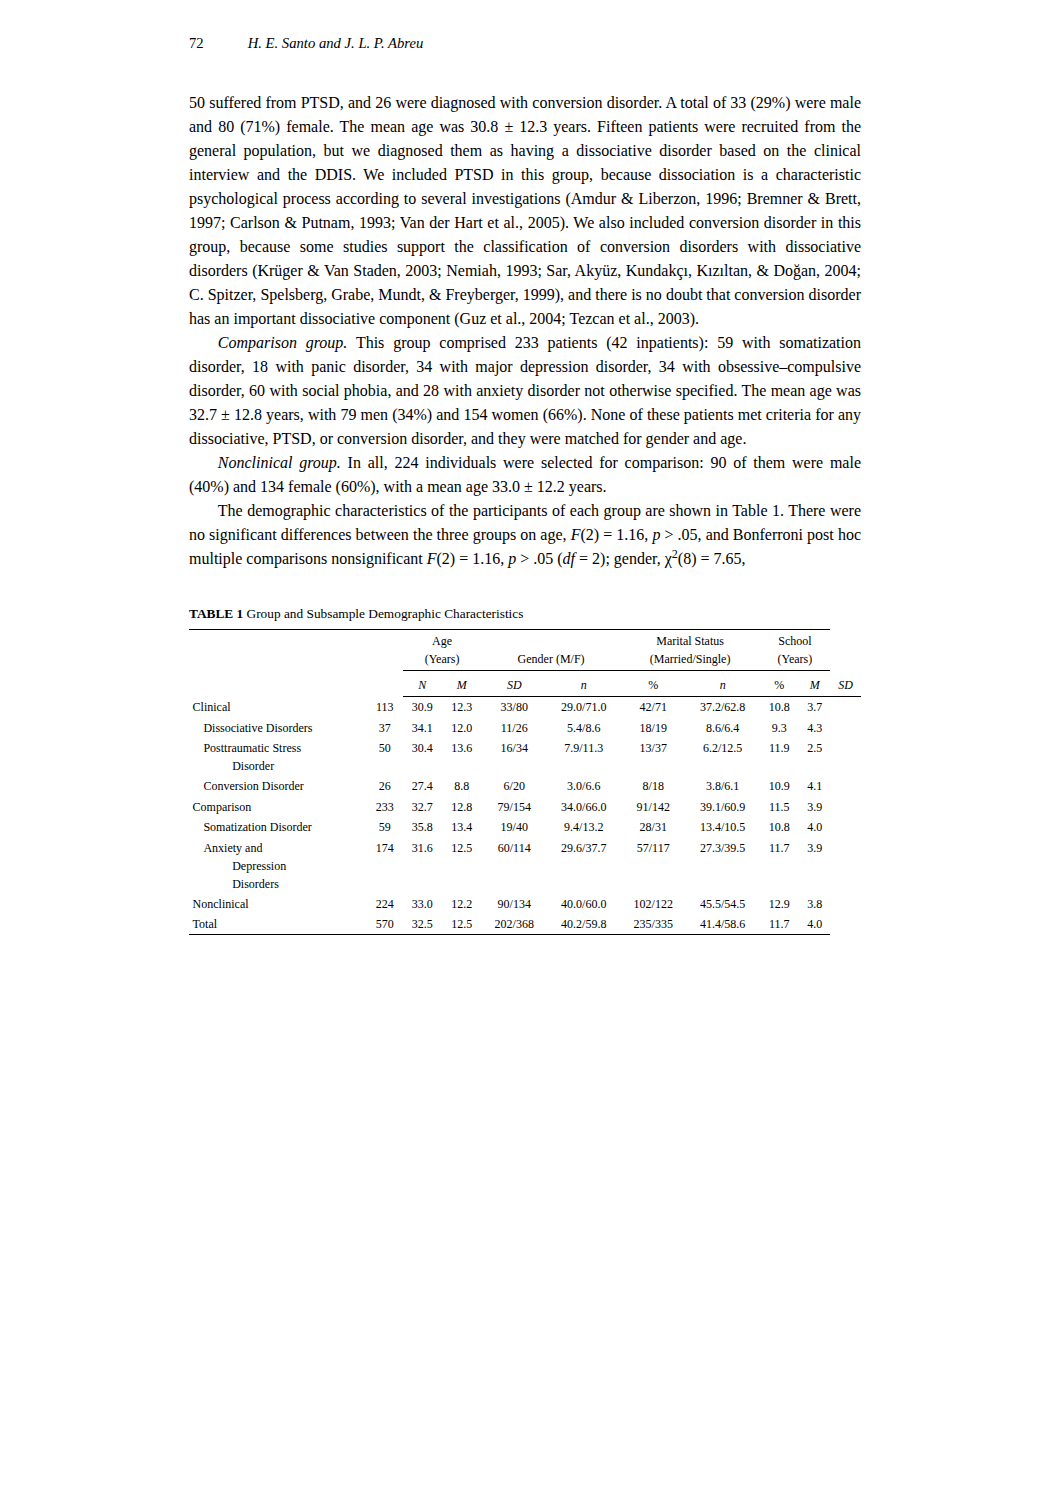72 H. E. Santo and J. L. P. Abreu
50 suffered from PTSD, and 26 were diagnosed with conversion disorder. A total of 33 (29%) were male and 80 (71%) female. The mean age was 30.8 ± 12.3 years. Fifteen patients were recruited from the general population, but we diagnosed them as having a dissociative disorder based on the clinical interview and the DDIS. We included PTSD in this group, because dissociation is a characteristic psychological process according to several investigations (Amdur & Liberzon, 1996; Bremner & Brett, 1997; Carlson & Putnam, 1993; Van der Hart et al., 2005). We also included conversion disorder in this group, because some studies support the classification of conversion disorders with dissociative disorders (Krüger & Van Staden, 2003; Nemiah, 1993; Sar, Akyüz, Kundakçı, Kızıltan, & Doğan, 2004; C. Spitzer, Spelsberg, Grabe, Mundt, & Freyberger, 1999), and there is no doubt that conversion disorder has an important dissociative component (Guz et al., 2004; Tezcan et al., 2003).
Comparison group. This group comprised 233 patients (42 inpatients): 59 with somatization disorder, 18 with panic disorder, 34 with major depression disorder, 34 with obsessive–compulsive disorder, 60 with social phobia, and 28 with anxiety disorder not otherwise specified. The mean age was 32.7 ± 12.8 years, with 79 men (34%) and 154 women (66%). None of these patients met criteria for any dissociative, PTSD, or conversion disorder, and they were matched for gender and age.
Nonclinical group. In all, 224 individuals were selected for comparison: 90 of them were male (40%) and 134 female (60%), with a mean age 33.0 ± 12.2 years.
The demographic characteristics of the participants of each group are shown in Table 1. There were no significant differences between the three groups on age, F(2) = 1.16, p > .05, and Bonferroni post hoc multiple comparisons nonsignificant F(2) = 1.16, p > .05 (df = 2); gender, χ2(8) = 7.65,
TABLE 1 Group and Subsample Demographic Characteristics
| | | Age (Years) | Gender (M/F) | Marital Status (Married/Single) | School (Years) |
| --- | --- | --- | --- | --- | --- |
| N | M | SD | n | % | n | % | M | SD |
| Clinical | 113 | 30.9 | 12.3 | 33/80 | 29.0/71.0 | 42/71 | 37.2/62.8 | 10.8 | 3.7 |
| Dissociative Disorders | 37 | 34.1 | 12.0 | 11/26 | 5.4/8.6 | 18/19 | 8.6/6.4 | 9.3 | 4.3 |
| Posttraumatic Stress Disorder | 50 | 30.4 | 13.6 | 16/34 | 7.9/11.3 | 13/37 | 6.2/12.5 | 11.9 | 2.5 |
| Conversion Disorder | 26 | 27.4 | 8.8 | 6/20 | 3.0/6.6 | 8/18 | 3.8/6.1 | 10.9 | 4.1 |
| Comparison | 233 | 32.7 | 12.8 | 79/154 | 34.0/66.0 | 91/142 | 39.1/60.9 | 11.5 | 3.9 |
| Somatization Disorder | 59 | 35.8 | 13.4 | 19/40 | 9.4/13.2 | 28/31 | 13.4/10.5 | 10.8 | 4.0 |
| Anxiety and Depression Disorders | 174 | 31.6 | 12.5 | 60/114 | 29.6/37.7 | 57/117 | 27.3/39.5 | 11.7 | 3.9 |
| Nonclinical | 224 | 33.0 | 12.2 | 90/134 | 40.0/60.0 | 102/122 | 45.5/54.5 | 12.9 | 3.8 |
| Total | 570 | 32.5 | 12.5 | 202/368 | 40.2/59.8 | 235/335 | 41.4/58.6 | 11.7 | 4.0 |